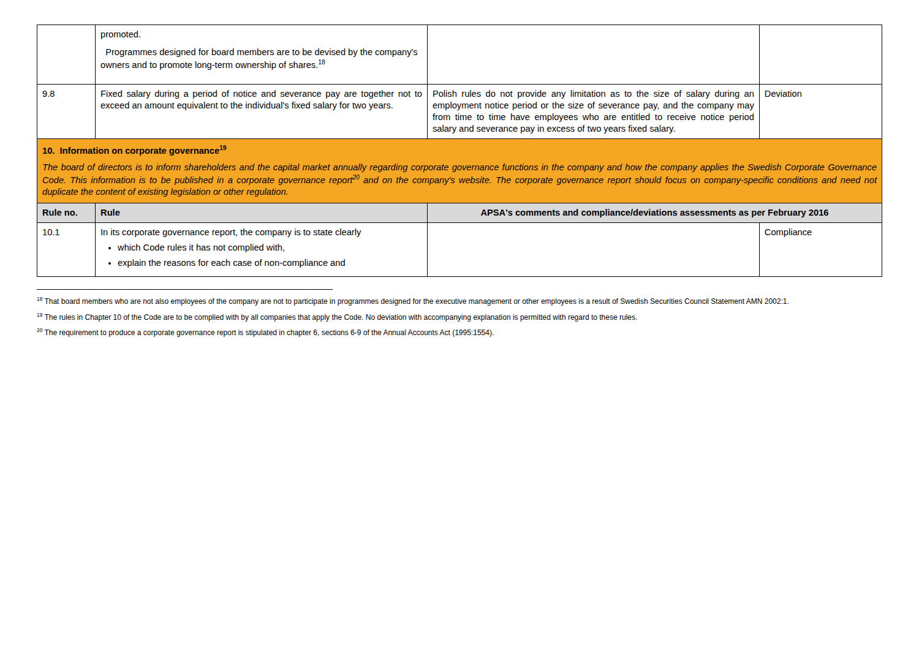| | promoted. Programmes designed for board members are to be devised by the company's owners and to promote long-term ownership of shares. 18 | | |
| 9.8 | Fixed salary during a period of notice and severance pay are together not to exceed an amount equivalent to the individual's fixed salary for two years. | Polish rules do not provide any limitation as to the size of salary during an employment notice period or the size of severance pay, and the company may from time to time have employees who are entitled to receive notice period salary and severance pay in excess of two years fixed salary. | Deviation |
| 10. Information on corporate governance 19 The board of directors is to inform shareholders and the capital market annually regarding corporate governance functions in the company and how the company applies the Swedish Corporate Governance Code. This information is to be published in a corporate governance report 20 and on the company's website. The corporate governance report should focus on company-specific conditions and need not duplicate the content of existing legislation or other regulation. |
| Rule no. | Rule | APSA's comments and compliance/deviations assessments as per February 2016 |
| 10.1 | In its corporate governance report, the company is to state clearly which Code rules it has not complied with, explain the reasons for each case of non-compliance and | | Compliance |
18 That board members who are not also employees of the company are not to participate in programmes designed for the executive management or other employees is a result of Swedish Securities Council Statement AMN 2002:1.
19 The rules in Chapter 10 of the Code are to be complied with by all companies that apply the Code. No deviation with accompanying explanation is permitted with regard to these rules.
20 The requirement to produce a corporate governance report is stipulated in chapter 6, sections 6-9 of the Annual Accounts Act (1995:1554).